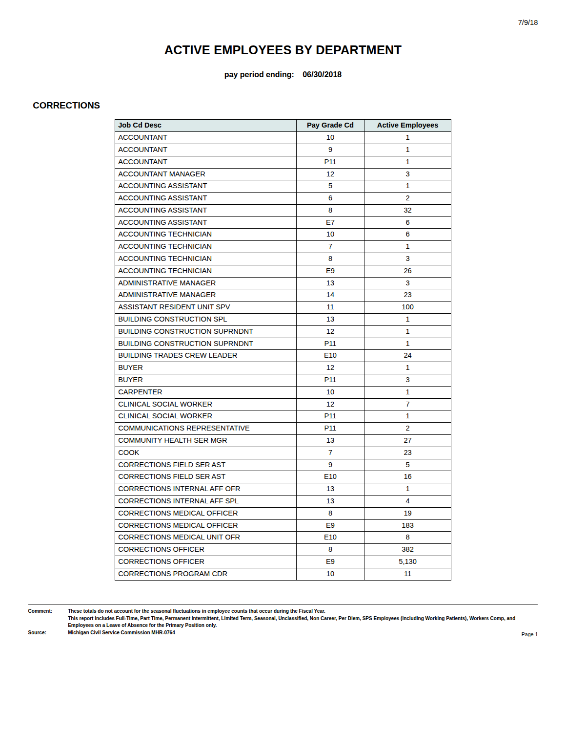7/9/18
ACTIVE EMPLOYEES BY DEPARTMENT
pay period ending: 06/30/2018
CORRECTIONS
Active employees by job code and pay grade for the Corrections department
| Job Cd Desc | Pay Grade Cd | Active Employees |
| --- | --- | --- |
| ACCOUNTANT | 10 | 1 |
| ACCOUNTANT | 9 | 1 |
| ACCOUNTANT | P11 | 1 |
| ACCOUNTANT MANAGER | 12 | 3 |
| ACCOUNTING ASSISTANT | 5 | 1 |
| ACCOUNTING ASSISTANT | 6 | 2 |
| ACCOUNTING ASSISTANT | 8 | 32 |
| ACCOUNTING ASSISTANT | E7 | 6 |
| ACCOUNTING TECHNICIAN | 10 | 6 |
| ACCOUNTING TECHNICIAN | 7 | 1 |
| ACCOUNTING TECHNICIAN | 8 | 3 |
| ACCOUNTING TECHNICIAN | E9 | 26 |
| ADMINISTRATIVE MANAGER | 13 | 3 |
| ADMINISTRATIVE MANAGER | 14 | 23 |
| ASSISTANT RESIDENT UNIT SPV | 11 | 100 |
| BUILDING CONSTRUCTION SPL | 13 | 1 |
| BUILDING CONSTRUCTION SUPRNDNT | 12 | 1 |
| BUILDING CONSTRUCTION SUPRNDNT | P11 | 1 |
| BUILDING TRADES CREW LEADER | E10 | 24 |
| BUYER | 12 | 1 |
| BUYER | P11 | 3 |
| CARPENTER | 10 | 1 |
| CLINICAL SOCIAL WORKER | 12 | 7 |
| CLINICAL SOCIAL WORKER | P11 | 1 |
| COMMUNICATIONS REPRESENTATIVE | P11 | 2 |
| COMMUNITY HEALTH SER MGR | 13 | 27 |
| COOK | 7 | 23 |
| CORRECTIONS FIELD SER AST | 9 | 5 |
| CORRECTIONS FIELD SER AST | E10 | 16 |
| CORRECTIONS INTERNAL AFF OFR | 13 | 1 |
| CORRECTIONS INTERNAL AFF SPL | 13 | 4 |
| CORRECTIONS MEDICAL OFFICER | 8 | 19 |
| CORRECTIONS MEDICAL OFFICER | E9 | 183 |
| CORRECTIONS MEDICAL UNIT OFR | E10 | 8 |
| CORRECTIONS OFFICER | 8 | 382 |
| CORRECTIONS OFFICER | E9 | 5,130 |
| CORRECTIONS PROGRAM CDR | 10 | 11 |
| Comment: | These totals do not account for the seasonal fluctuations in employee counts that occur during the Fiscal Year. |
| | This report includes Full-Time, Part Time, Permanent Intermittent, Limited Term, Seasonal, Unclassified, Non Career, Per Diem, SPS Employees (including Working Patients), Workers Comp, and Employees on a Leave of Absence for the Primary Position only. |
| Source: | Michigan Civil Service Commission MHR-0764 |
Page 1